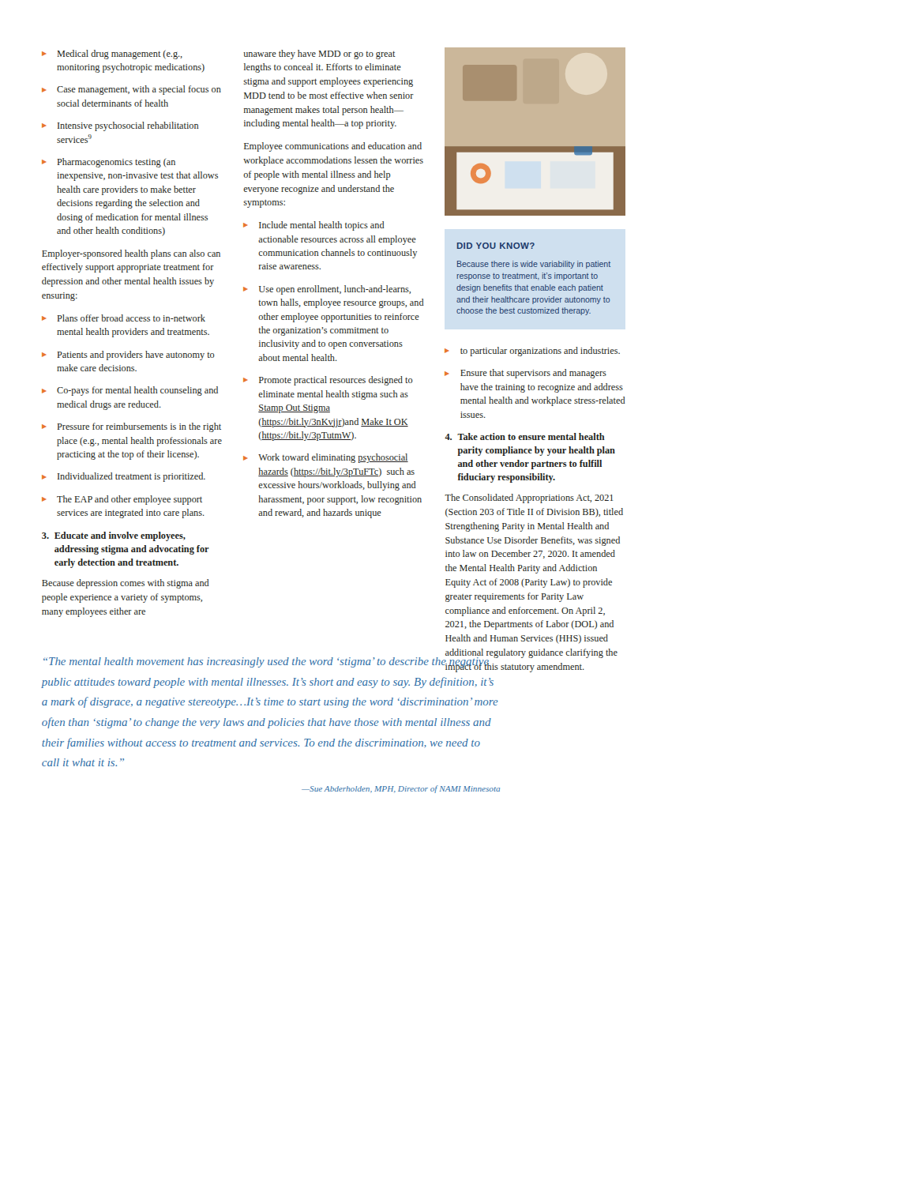Medical drug management (e.g., monitoring psychotropic medications)
Case management, with a special focus on social determinants of health
Intensive psychosocial rehabilitation services9
Pharmacogenomics testing (an inexpensive, non-invasive test that allows health care providers to make better decisions regarding the selection and dosing of medication for mental illness and other health conditions)
Employer-sponsored health plans can also can effectively support appropriate treatment for depression and other mental health issues by ensuring:
Plans offer broad access to in-network mental health providers and treatments.
Patients and providers have autonomy to make care decisions.
Co-pays for mental health counseling and medical drugs are reduced.
Pressure for reimbursements is in the right place (e.g., mental health professionals are practicing at the top of their license).
Individualized treatment is prioritized.
The EAP and other employee support services are integrated into care plans.
3. Educate and involve employees, addressing stigma and advocating for early detection and treatment.
Because depression comes with stigma and people experience a variety of symptoms, many employees either are
unaware they have MDD or go to great lengths to conceal it. Efforts to eliminate stigma and support employees experiencing MDD tend to be most effective when senior management makes total person health—including mental health—a top priority.
Employee communications and education and workplace accommodations lessen the worries of people with mental illness and help everyone recognize and understand the symptoms:
Include mental health topics and actionable resources across all employee communication channels to continuously raise awareness.
Use open enrollment, lunch-and-learns, town halls, employee resource groups, and other employee opportunities to reinforce the organization’s commitment to inclusivity and to open conversations about mental health.
Promote practical resources designed to eliminate mental health stigma such as Stamp Out Stigma (https://bit.ly/3nKvjjr)and Make It OK (https://bit.ly/3pTutmW).
Work toward eliminating psychosocial hazards (https://bit.ly/3pTuFTc) such as excessive hours/workloads, bullying and harassment, poor support, low recognition and reward, and hazards unique
DID YOU KNOW?
Because there is wide variability in patient response to treatment, it’s important to design benefits that enable each patient and their healthcare provider autonomy to choose the best customized therapy.
to particular organizations and industries.
Ensure that supervisors and managers have the training to recognize and address mental health and workplace stress-related issues.
4. Take action to ensure mental health parity compliance by your health plan and other vendor partners to fulfill fiduciary responsibility.
The Consolidated Appropriations Act, 2021 (Section 203 of Title II of Division BB), titled Strengthening Parity in Mental Health and Substance Use Disorder Benefits, was signed into law on December 27, 2020. It amended the Mental Health Parity and Addiction Equity Act of 2008 (Parity Law) to provide greater requirements for Parity Law compliance and enforcement. On April 2, 2021, the Departments of Labor (DOL) and Health and Human Services (HHS) issued additional regulatory guidance clarifying the impact of this statutory amendment.
“The mental health movement has increasingly used the word ‘stigma’ to describe the negative public attitudes toward people with mental illnesses. It’s short and easy to say. By definition, it’s a mark of disgrace, a negative stereotype…It’s time to start using the word ‘discrimination’ more often than ‘stigma’ to change the very laws and policies that have those with mental illness and their families without access to treatment and services. To end the discrimination, we need to call it what it is.” —Sue Abderholden, MPH, Director of NAMI Minnesota